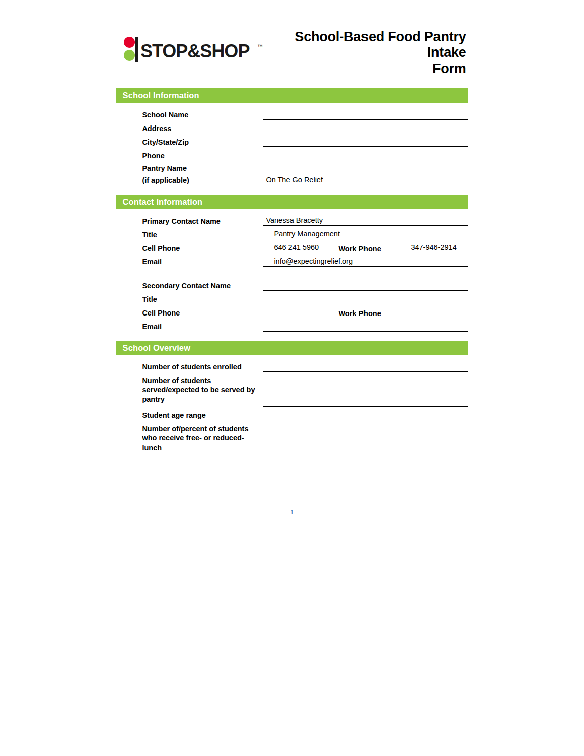STOP&SHOP ™
School-Based Food Pantry Intake
Form
School Information
| School Name | |
| Address | |
| City/State/Zip | |
| Phone | |
| Pantry Name | On The Go Relief |
| (if applicable) |
Contact Information
| Primary Contact Name | Vanessa Bracetty |
| Title | Pantry Management |
| Cell Phone | 646 241 5960 | Work Phone | 347-946-2914 |
| Email | info@expectingrelief.org |
| Secondary Contact Name | |
| Title | |
| Cell Phone | | Work Phone | |
| Email | |
School Overview
| Number of students enrolled | |
| Number of students served/expected to be served by pantry | |
| Student age range | |
| Number of/percent of students who receive free- or reduced- lunch | |
1